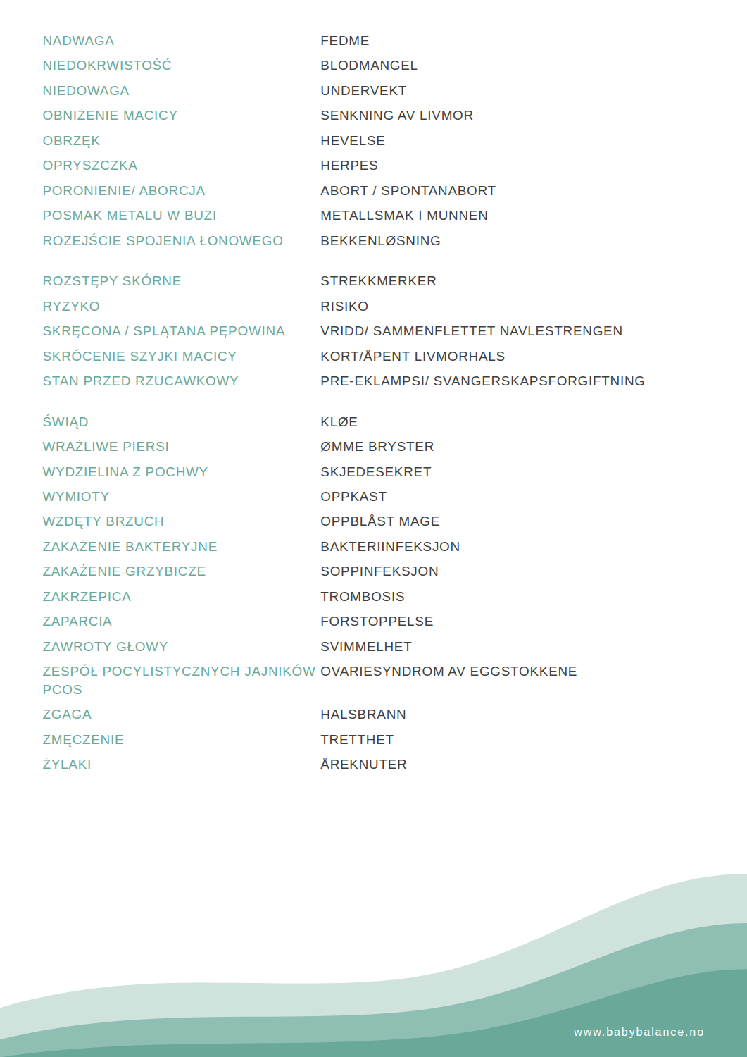| Nadwaga | Fedme |
| Niedokrwistość | Blodmangel |
| Niedowaga | Undervekt |
| Obniżenie macicy | Senkning av livmor |
| Obrzęk | Hevelse |
| Opryszczka | Herpes |
| Poronienie/ aborcja | Abort / spontanabort |
| Posmak metalu w buzi | Metallsmak i munnen |
| Rozejście spojenia łonowego | Bekkenløsning |
| Rozstępy skórne | Strekkmerker |
| Ryzyko | Risiko |
| Skręcona / splątana pępowina | Vridd/ sammenflettet navlestrengen |
| Skrócenie szyjki macicy | Kort/åpent livmorhals |
| Stan przed rzucawkowy | Pre-eklampsi/ svangerskapsforgiftning |
| Świąd | Kløe |
| Wrażliwe piersi | Ømme bryster |
| Wydzielina z pochwy | Skjedesekret |
| Wymioty | Oppkast |
| Wzdęty brzuch | Oppblåst mage |
| Zakażenie bakteryjne | Bakteriinfeksjon |
| Zakażenie grzybicze | Soppinfeksjon |
| Zakrzepica | Trombosis |
| Zaparcia | Forstoppelse |
| Zawroty głowy | Svimmelhet |
| Zespół pocylistycznych jajników PCOS | Ovariesyndrom av eggstokkene |
| Zgaga | Halsbrann |
| Zmęczenie | Tretthet |
| Żylaki | Åreknuter |
www.babybalance.no